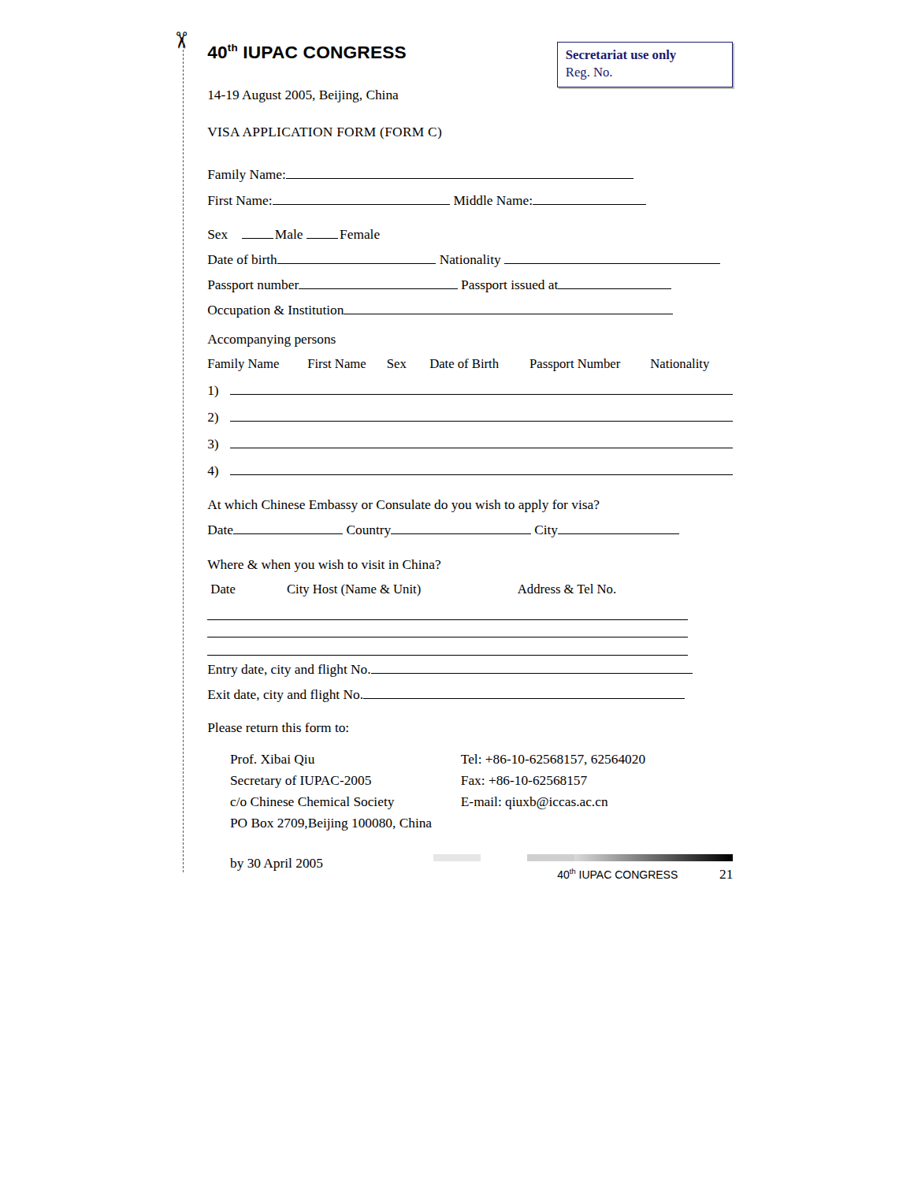✂
40th IUPAC CONGRESS
Secretariat use only
Reg. No.
14-19 August 2005, Beijing, China
VISA APPLICATION FORM (FORM C)
Family Name:
First Name: Middle Name:
Sex Male Female
Date of birth Nationality
Passport number Passport issued at
Occupation & Institution
Accompanying persons
Family Name First Name Sex Date of Birth Passport Number Nationality
1)
2)
3)
4)
At which Chinese Embassy or Consulate do you wish to apply for visa?
Date Country City
Where & when you wish to visit in China?
Date City Host (Name & Unit) Address & Tel No.
Entry date, city and flight No.
Exit date, city and flight No.
Please return this form to:
Prof. Xibai Qiu
Secretary of IUPAC-2005
c/o Chinese Chemical Society
PO Box 2709,Beijing 100080, China
Tel: +86-10-62568157, 62564020
Fax: +86-10-62568157
E-mail: qiuxb@iccas.ac.cn
by 30 April 2005
40th IUPAC CONGRESS 21